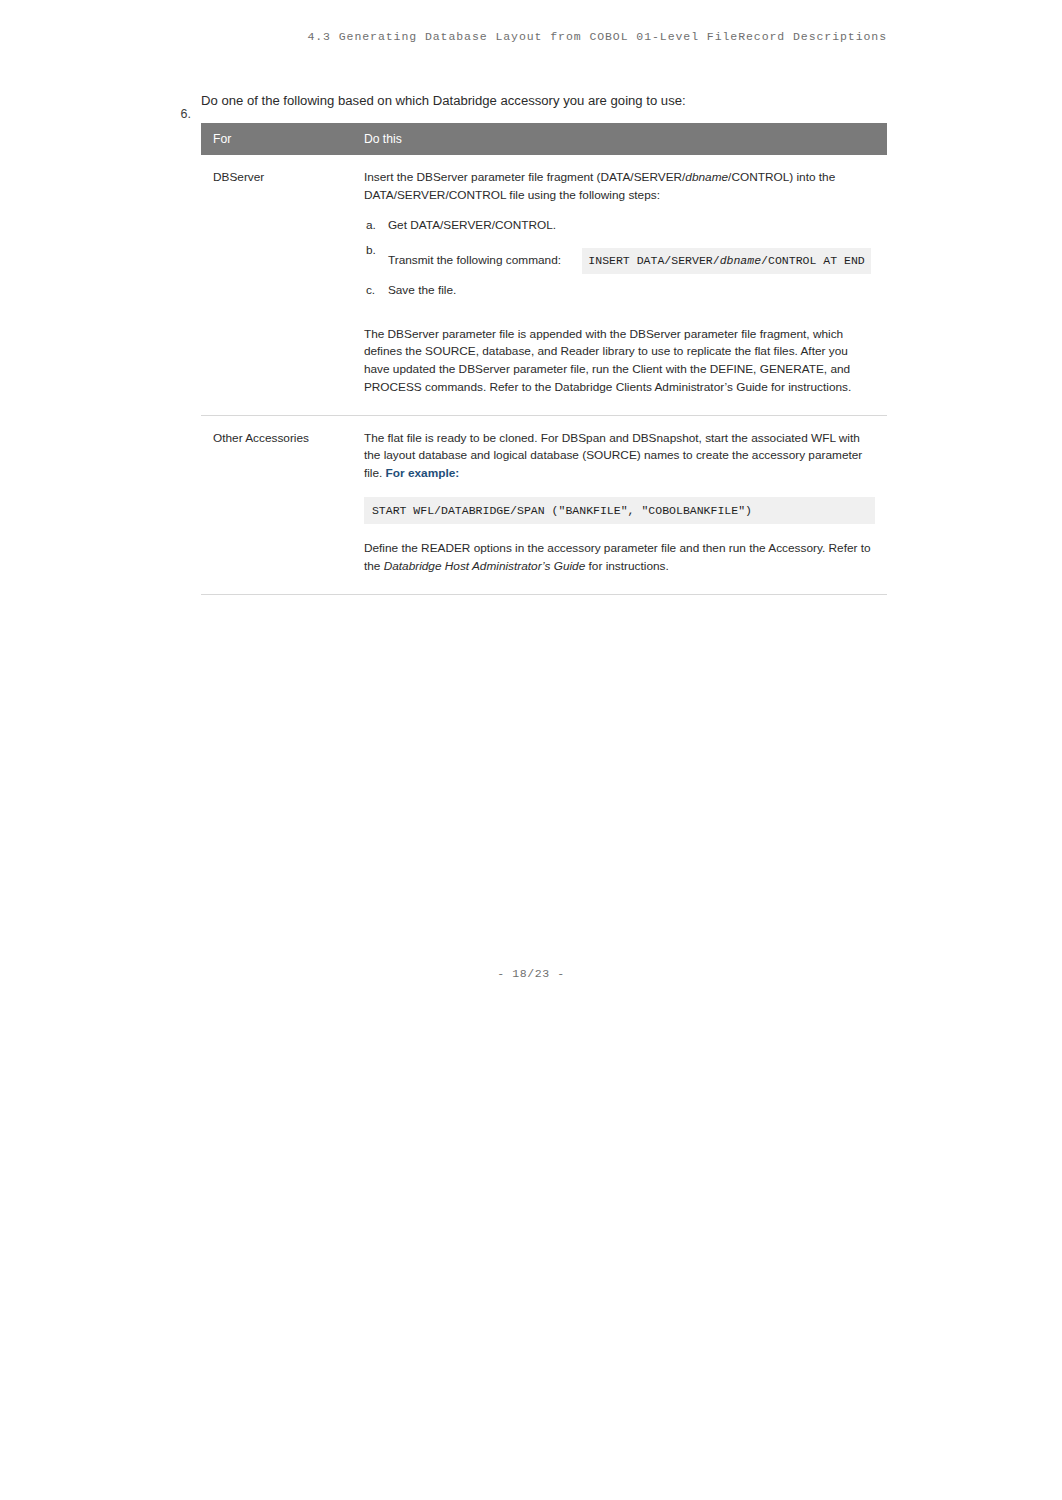4.3 Generating Database Layout from COBOL 01-Level FileRecord Descriptions
6.
Do one of the following based on which Databridge accessory you are going to use:
| For | Do this |
| --- | --- |
| DBServer | Insert the DBServer parameter file fragment (DATA/SERVER/ dbname /CONTROL) into the DATA/SERVER/CONTROL file using the following steps: Get DATA/SERVER/CONTROL. Transmit the following command: INSERT DATA/SERVER/ dbname /CONTROL AT END Save the file. The DBServer parameter file is appended with the DBServer parameter file fragment, which defines the SOURCE, database, and Reader library to use to replicate the flat files. After you have updated the DBServer parameter file, run the Client with the DEFINE, GENERATE, and PROCESS commands. Refer to the Databridge Clients Administrator’s Guide for instructions. |
| Other Accessories | The flat file is ready to be cloned. For DBSpan and DBSnapshot, start the associated WFL with the layout database and logical database (SOURCE) names to create the accessory parameter file. For example: START WFL/DATABRIDGE/SPAN ("BANKFILE", "COBOLBANKFILE") Define the READER options in the accessory parameter file and then run the Accessory. Refer to the Databridge Host Administrator’s Guide for instructions. |
- 18/23 -